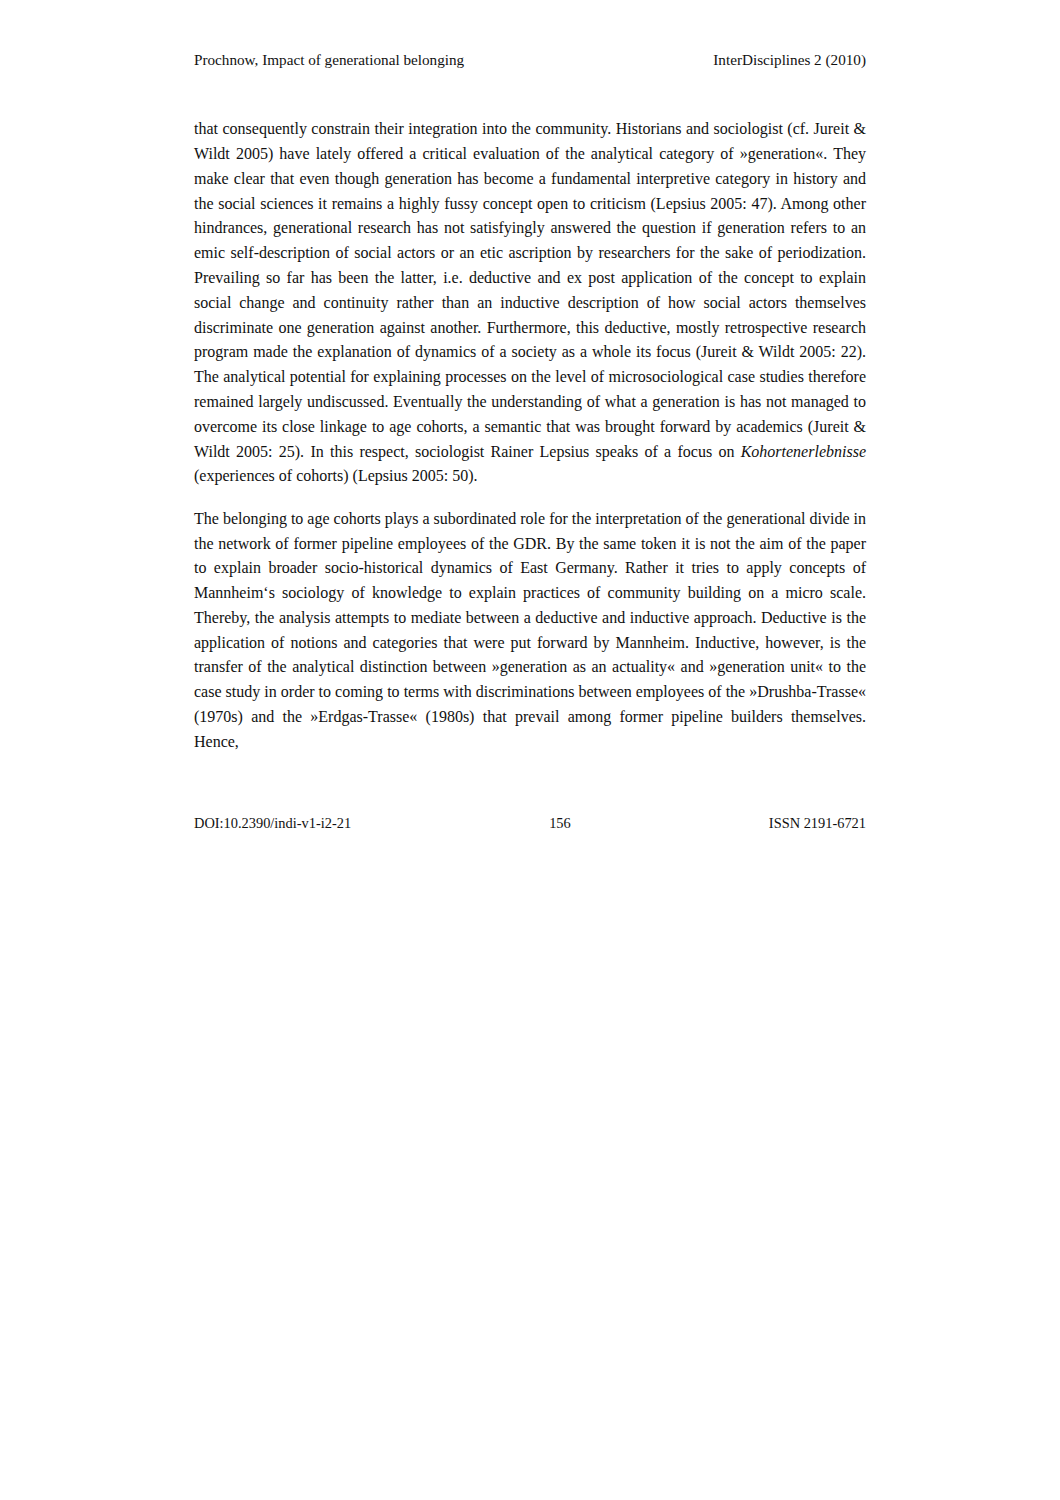Prochnow, Impact of generational belonging InterDisciplines 2 (2010)
that consequently constrain their integration into the community. Historians and sociologist (cf. Jureit & Wildt 2005) have lately offered a critical evaluation of the analytical category of »generation«. They make clear that even though generation has become a fundamental interpretive category in history and the social sciences it remains a highly fussy concept open to criticism (Lepsius 2005: 47). Among other hindrances, generational research has not satisfyingly answered the question if generation refers to an emic self-description of social actors or an etic ascription by researchers for the sake of periodization. Prevailing so far has been the latter, i.e. deductive and ex post application of the concept to explain social change and continuity rather than an inductive description of how social actors themselves discriminate one generation against another. Furthermore, this deductive, mostly retrospective research program made the explanation of dynamics of a society as a whole its focus (Jureit & Wildt 2005: 22). The analytical potential for explaining processes on the level of microsociological case studies therefore remained largely undiscussed. Eventually the understanding of what a generation is has not managed to overcome its close linkage to age cohorts, a semantic that was brought forward by academics (Jureit & Wildt 2005: 25). In this respect, sociologist Rainer Lepsius speaks of a focus on Kohortenerlebnisse (experiences of cohorts) (Lepsius 2005: 50).
The belonging to age cohorts plays a subordinated role for the interpretation of the generational divide in the network of former pipeline employees of the GDR. By the same token it is not the aim of the paper to explain broader socio-historical dynamics of East Germany. Rather it tries to apply concepts of Mannheim‘s sociology of knowledge to explain practices of community building on a micro scale. Thereby, the analysis attempts to mediate between a deductive and inductive approach. Deductive is the application of notions and categories that were put forward by Mannheim. Inductive, however, is the transfer of the analytical distinction between »generation as an actuality« and »generation unit« to the case study in order to coming to terms with discriminations between employees of the »Drushba-Trasse« (1970s) and the »Erdgas-Trasse« (1980s) that prevail among former pipeline builders themselves. Hence,
DOI:10.2390/indi-v1-i2-21 156 ISSN 2191-6721